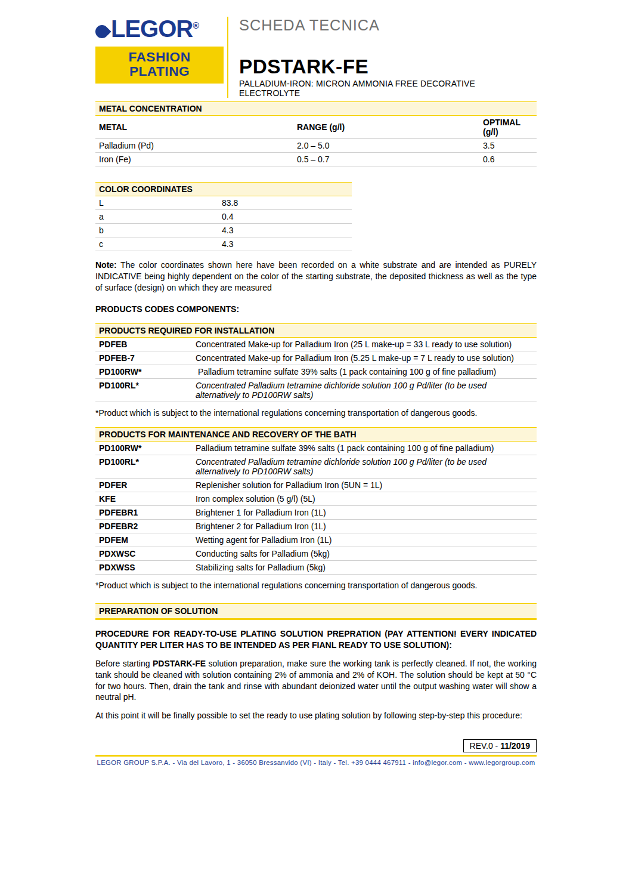LEGOR®
FASHION
PLATING
SCHEDA TECNICA
PDSTARK-FE
PALLADIUM-IRON: MICRON AMMONIA FREE DECORATIVE ELECTROLYTE
| METAL CONCENTRATION |
| METAL | RANGE (g/l) | OPTIMAL (g/l) |
| Palladium (Pd) | 2.0 – 5.0 | 3.5 |
| Iron (Fe) | 0.5 – 0.7 | 0.6 |
| COLOR COORDINATES |
| L | 83.8 |
| a | 0.4 |
| b | 4.3 |
| c | 4.3 |
Note: The color coordinates shown here have been recorded on a white substrate and are intended as PURELY INDICATIVE being highly dependent on the color of the starting substrate, the deposited thickness as well as the type of surface (design) on which they are measured
PRODUCTS CODES COMPONENTS:
| PRODUCTS REQUIRED FOR INSTALLATION |
| PDFEB | Concentrated Make-up for Palladium Iron (25 L make-up = 33 L ready to use solution) |
| PDFEB-7 | Concentrated Make-up for Palladium Iron (5.25 L make-up = 7 L ready to use solution) |
| PD100RW* | Palladium tetramine sulfate 39% salts (1 pack containing 100 g of fine palladium) |
| PD100RL* | Concentrated Palladium tetramine dichloride solution 100 g Pd/liter (to be used alternatively to PD100RW salts) |
*Product which is subject to the international regulations concerning transportation of dangerous goods.
| PRODUCTS FOR MAINTENANCE AND RECOVERY OF THE BATH |
| PD100RW* | Palladium tetramine sulfate 39% salts (1 pack containing 100 g of fine palladium) |
| PD100RL* | Concentrated Palladium tetramine dichloride solution 100 g Pd/liter (to be used alternatively to PD100RW salts) |
| PDFER | Replenisher solution for Palladium Iron (5UN = 1L) |
| KFE | Iron complex solution (5 g/l) (5L) |
| PDFEBR1 | Brightener 1 for Palladium Iron (1L) |
| PDFEBR2 | Brightener 2 for Palladium Iron (1L) |
| PDFEM | Wetting agent for Palladium Iron (1L) |
| PDXWSC | Conducting salts for Palladium (5kg) |
| PDXWSS | Stabilizing salts for Palladium (5kg) |
*Product which is subject to the international regulations concerning transportation of dangerous goods.
PREPARATION OF SOLUTION
PROCEDURE FOR READY-TO-USE PLATING SOLUTION PREPRATION (PAY ATTENTION! EVERY INDICATED QUANTITY PER LITER HAS TO BE INTENDED AS PER FIANL READY TO USE SOLUTION):
Before starting PDSTARK-FE solution preparation, make sure the working tank is perfectly cleaned. If not, the working tank should be cleaned with solution containing 2% of ammonia and 2% of KOH. The solution should be kept at 50 °C for two hours. Then, drain the tank and rinse with abundant deionized water until the output washing water will show a neutral pH.
At this point it will be finally possible to set the ready to use plating solution by following step-by-step this procedure:
REV.0 - 11/2019
LEGOR GROUP S.P.A. - Via del Lavoro, 1 - 36050 Bressanvido (VI) - Italy - Tel. +39 0444 467911 - info@legor.com - www.legorgroup.com